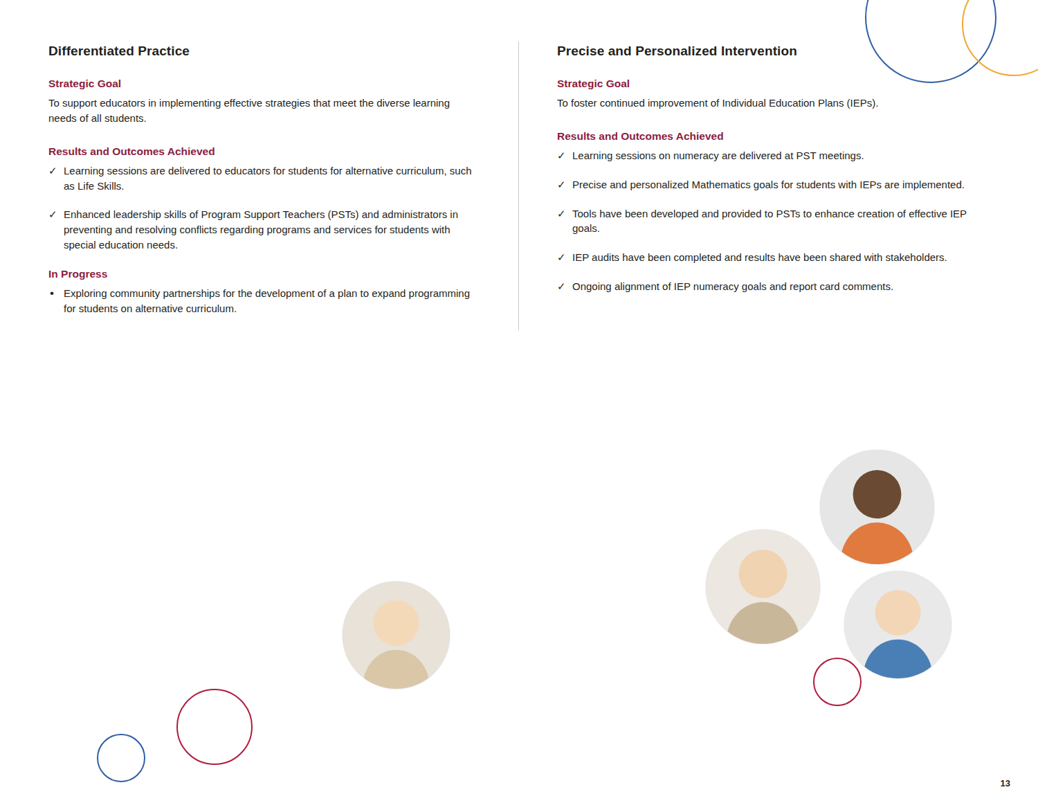Differentiated Practice
Strategic Goal
To support educators in implementing effective strategies that meet the diverse learning needs of all students.
Results and Outcomes Achieved
Learning sessions are delivered to educators for students for alternative curriculum, such as Life Skills.
Enhanced leadership skills of Program Support Teachers (PSTs) and administrators in preventing and resolving conflicts regarding programs and services for students with special education needs.
In Progress
Exploring community partnerships for the development of a plan to expand programming for students on alternative curriculum.
Precise and Personalized Intervention
Strategic Goal
To foster continued improvement of Individual Education Plans (IEPs).
Results and Outcomes Achieved
Learning sessions on numeracy are delivered at PST meetings.
Precise and personalized Mathematics goals for students with IEPs are implemented.
Tools have been developed and provided to PSTs to enhance creation of effective IEP goals.
IEP audits have been completed and results have been shared with stakeholders.
Ongoing alignment of IEP numeracy goals and report card comments.
13